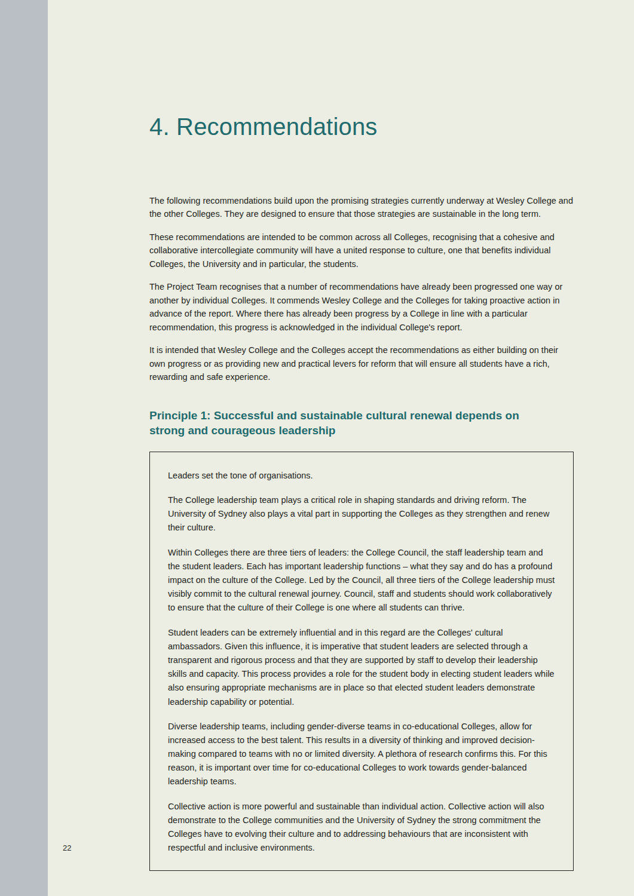4. Recommendations
The following recommendations build upon the promising strategies currently underway at Wesley College and the other Colleges. They are designed to ensure that those strategies are sustainable in the long term.
These recommendations are intended to be common across all Colleges, recognising that a cohesive and collaborative intercollegiate community will have a united response to culture, one that benefits individual Colleges, the University and in particular, the students.
The Project Team recognises that a number of recommendations have already been progressed one way or another by individual Colleges. It commends Wesley College and the Colleges for taking proactive action in advance of the report. Where there has already been progress by a College in line with a particular recommendation, this progress is acknowledged in the individual College's report.
It is intended that Wesley College and the Colleges accept the recommendations as either building on their own progress or as providing new and practical levers for reform that will ensure all students have a rich, rewarding and safe experience.
Principle 1: Successful and sustainable cultural renewal depends on
strong and courageous leadership
Leaders set the tone of organisations.
The College leadership team plays a critical role in shaping standards and driving reform. The University of Sydney also plays a vital part in supporting the Colleges as they strengthen and renew their culture.
Within Colleges there are three tiers of leaders: the College Council, the staff leadership team and the student leaders. Each has important leadership functions – what they say and do has a profound impact on the culture of the College. Led by the Council, all three tiers of the College leadership must visibly commit to the cultural renewal journey. Council, staff and students should work collaboratively to ensure that the culture of their College is one where all students can thrive.
Student leaders can be extremely influential and in this regard are the Colleges' cultural ambassadors. Given this influence, it is imperative that student leaders are selected through a transparent and rigorous process and that they are supported by staff to develop their leadership skills and capacity. This process provides a role for the student body in electing student leaders while also ensuring appropriate mechanisms are in place so that elected student leaders demonstrate leadership capability or potential.
Diverse leadership teams, including gender-diverse teams in co-educational Colleges, allow for increased access to the best talent. This results in a diversity of thinking and improved decision-making compared to teams with no or limited diversity. A plethora of research confirms this. For this reason, it is important over time for co-educational Colleges to work towards gender-balanced leadership teams.
Collective action is more powerful and sustainable than individual action. Collective action will also demonstrate to the College communities and the University of Sydney the strong commitment the Colleges have to evolving their culture and to addressing behaviours that are inconsistent with respectful and inclusive environments.
22